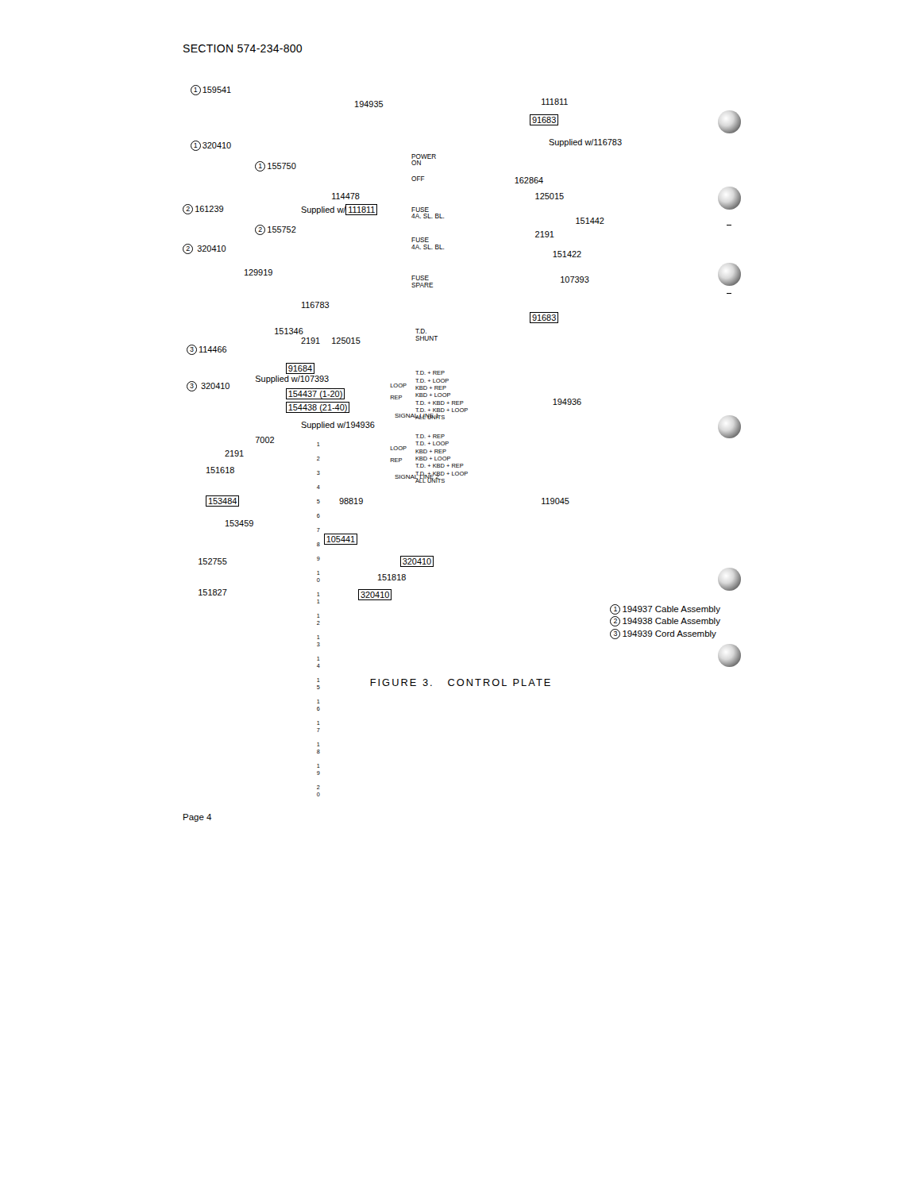SECTION 574-234-800
1159541
1320410
1155750
2161239
2155752
2 320410
129919
116783
151346
2191
125015
3114466
3 320410
91684
Supplied w/107393
154437 (1-20)
154438 (21-40)
Supplied w/194936
7002
2191
151618
153484
153459
152755
151827
98819
105441
151818
320410
320410
194935
114478
Supplied w/111811
111811
91683
Supplied w/116783
162864
125015
151442
2191
151422
107393
91683
194936
119045
POWER
ON
OFF
FUSE
4A. SL. BL.
FUSE
4A. SL. BL.
FUSE
SPARE
T.D.
SHUNT
T.D. + REP
T.D. + LOOP
KBD + REP
KBD + LOOP
T.D. + KBD + REP
T.D. + KBD + LOOP
ALL UNITS
LOOP
REP
SIGNAL LINE 1
T.D. + REP
T.D. + LOOP
KBD + REP
KBD + LOOP
T.D. + KBD + REP
T.D. + KBD + LOOP
ALL UNITS
LOOP
REP
SIGNAL LINE 2
1 2 3 4 5 6 7 8 9 10 11 12 13 14 15 16 17 18 19 20
1194937 Cable Assembly
2194938 Cable Assembly
3194939 Cord Assembly
FIGURE 3. CONTROL PLATE
Page 4